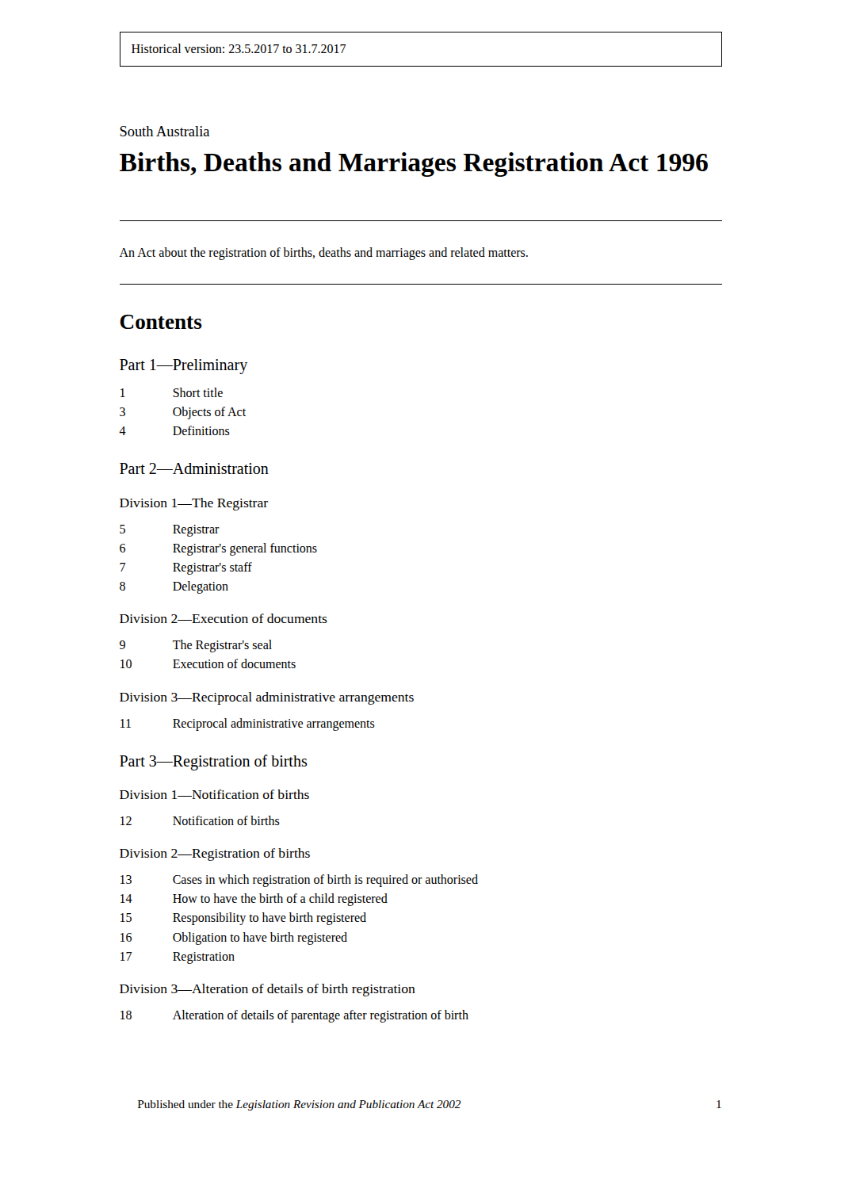Historical version: 23.5.2017 to 31.7.2017
South Australia
Births, Deaths and Marriages Registration Act 1996
An Act about the registration of births, deaths and marriages and related matters.
Contents
Part 1—Preliminary
| 1 | Short title |
| 3 | Objects of Act |
| 4 | Definitions |
Part 2—Administration
Division 1—The Registrar
| 5 | Registrar |
| 6 | Registrar's general functions |
| 7 | Registrar's staff |
| 8 | Delegation |
Division 2—Execution of documents
| 9 | The Registrar's seal |
| 10 | Execution of documents |
Division 3—Reciprocal administrative arrangements
| 11 | Reciprocal administrative arrangements |
Part 3—Registration of births
Division 1—Notification of births
| 12 | Notification of births |
Division 2—Registration of births
| 13 | Cases in which registration of birth is required or authorised |
| 14 | How to have the birth of a child registered |
| 15 | Responsibility to have birth registered |
| 16 | Obligation to have birth registered |
| 17 | Registration |
Division 3—Alteration of details of birth registration
| 18 | Alteration of details of parentage after registration of birth |
Published under the Legislation Revision and Publication Act 2002
1